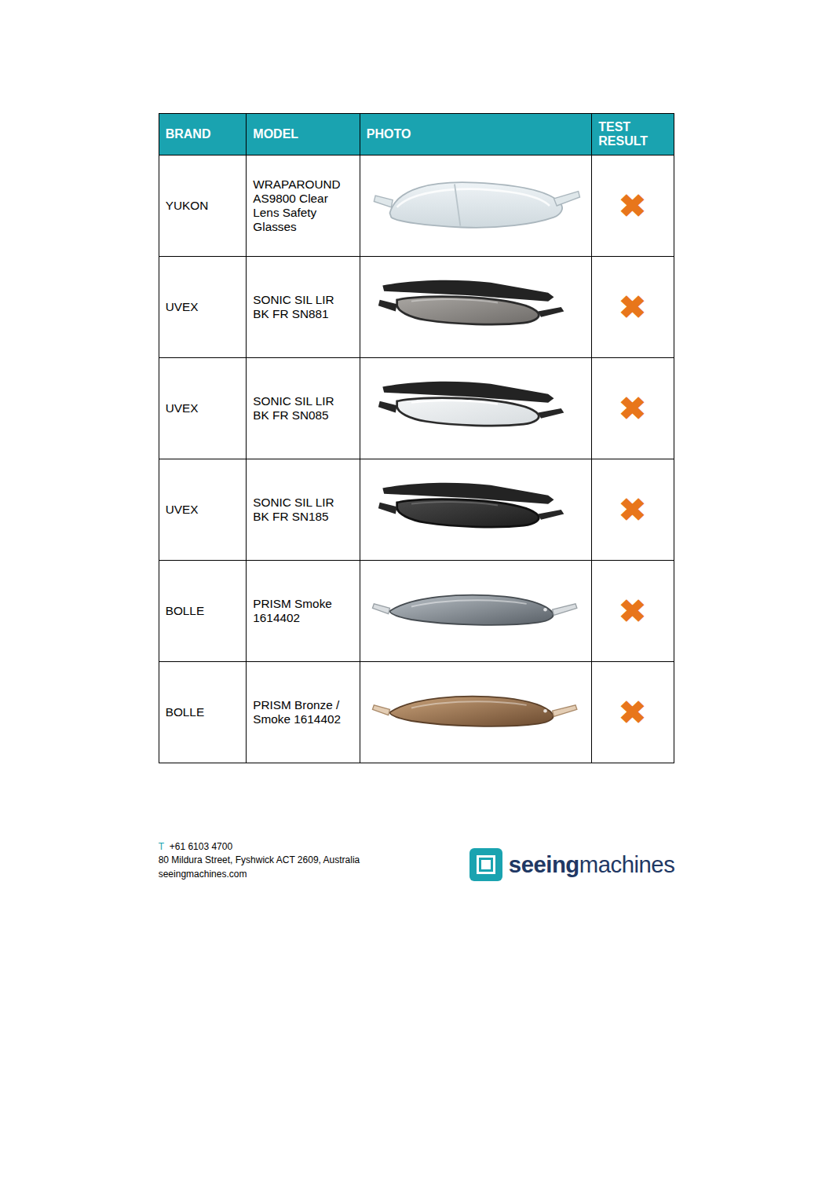| BRAND | MODEL | PHOTO | TEST RESULT |
| --- | --- | --- | --- |
| YUKON | WRAPAROUND AS9800 Clear Lens Safety Glasses | | ✖ |
| UVEX | SONIC SIL LIR BK FR SN881 | | ✖ |
| UVEX | SONIC SIL LIR BK FR SN085 | | ✖ |
| UVEX | SONIC SIL LIR BK FR SN185 | | ✖ |
| BOLLE | PRISM Smoke 1614402 | | ✖ |
| BOLLE | PRISM Bronze / Smoke 1614402 | | ✖ |
T +61 6103 4700
80 Mildura Street, Fyshwick ACT 2609, Australia
seeingmachines.com
seeingmachines